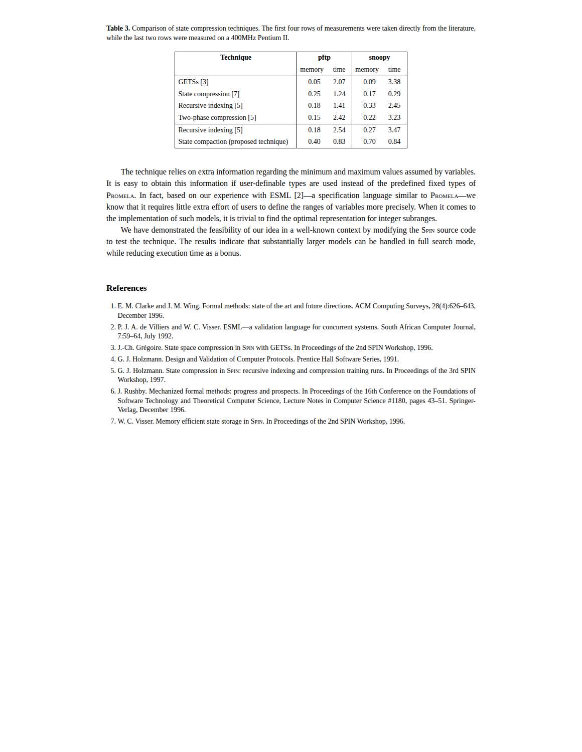Table 3. Comparison of state compression techniques. The first four rows of measurements were taken directly from the literature, while the last two rows were measured on a 400MHz Pentium II.
| Technique | pftp | snoopy |
| --- | --- | --- |
| | memory | time | memory | time |
| GETSs [3] | 0.05 | 2.07 | 0.09 | 3.38 |
| State compression [7] | 0.25 | 1.24 | 0.17 | 0.29 |
| Recursive indexing [5] | 0.18 | 1.41 | 0.33 | 2.45 |
| Two-phase compression [5] | 0.15 | 2.42 | 0.22 | 3.23 |
| Recursive indexing [5] | 0.18 | 2.54 | 0.27 | 3.47 |
| State compaction (proposed technique) | 0.40 | 0.83 | 0.70 | 0.84 |
The technique relies on extra information regarding the minimum and maximum values assumed by variables. It is easy to obtain this information if user-definable types are used instead of the predefined fixed types of Promela. In fact, based on our experience with ESML [2]—a specification language similar to Promela—we know that it requires little extra effort of users to define the ranges of variables more precisely. When it comes to the implementation of such models, it is trivial to find the optimal representation for integer subranges.
We have demonstrated the feasibility of our idea in a well-known context by modifying the Spin source code to test the technique. The results indicate that substantially larger models can be handled in full search mode, while reducing execution time as a bonus.
References
E. M. Clarke and J. M. Wing. Formal methods: state of the art and future directions. ACM Computing Surveys, 28(4):626–643, December 1996.
P. J. A. de Villiers and W. C. Visser. ESML—a validation language for concurrent systems. South African Computer Journal, 7:59–64, July 1992.
J.-Ch. Grégoire. State space compression in Spin with GETSs. In Proceedings of the 2nd SPIN Workshop, 1996.
G. J. Holzmann. Design and Validation of Computer Protocols. Prentice Hall Software Series, 1991.
G. J. Holzmann. State compression in Spin: recursive indexing and compression training runs. In Proceedings of the 3rd SPIN Workshop, 1997.
J. Rushby. Mechanized formal methods: progress and prospects. In Proceedings of the 16th Conference on the Foundations of Software Technology and Theoretical Computer Science, Lecture Notes in Computer Science #1180, pages 43–51. Springer-Verlag, December 1996.
W. C. Visser. Memory efficient state storage in Spin. In Proceedings of the 2nd SPIN Workshop, 1996.